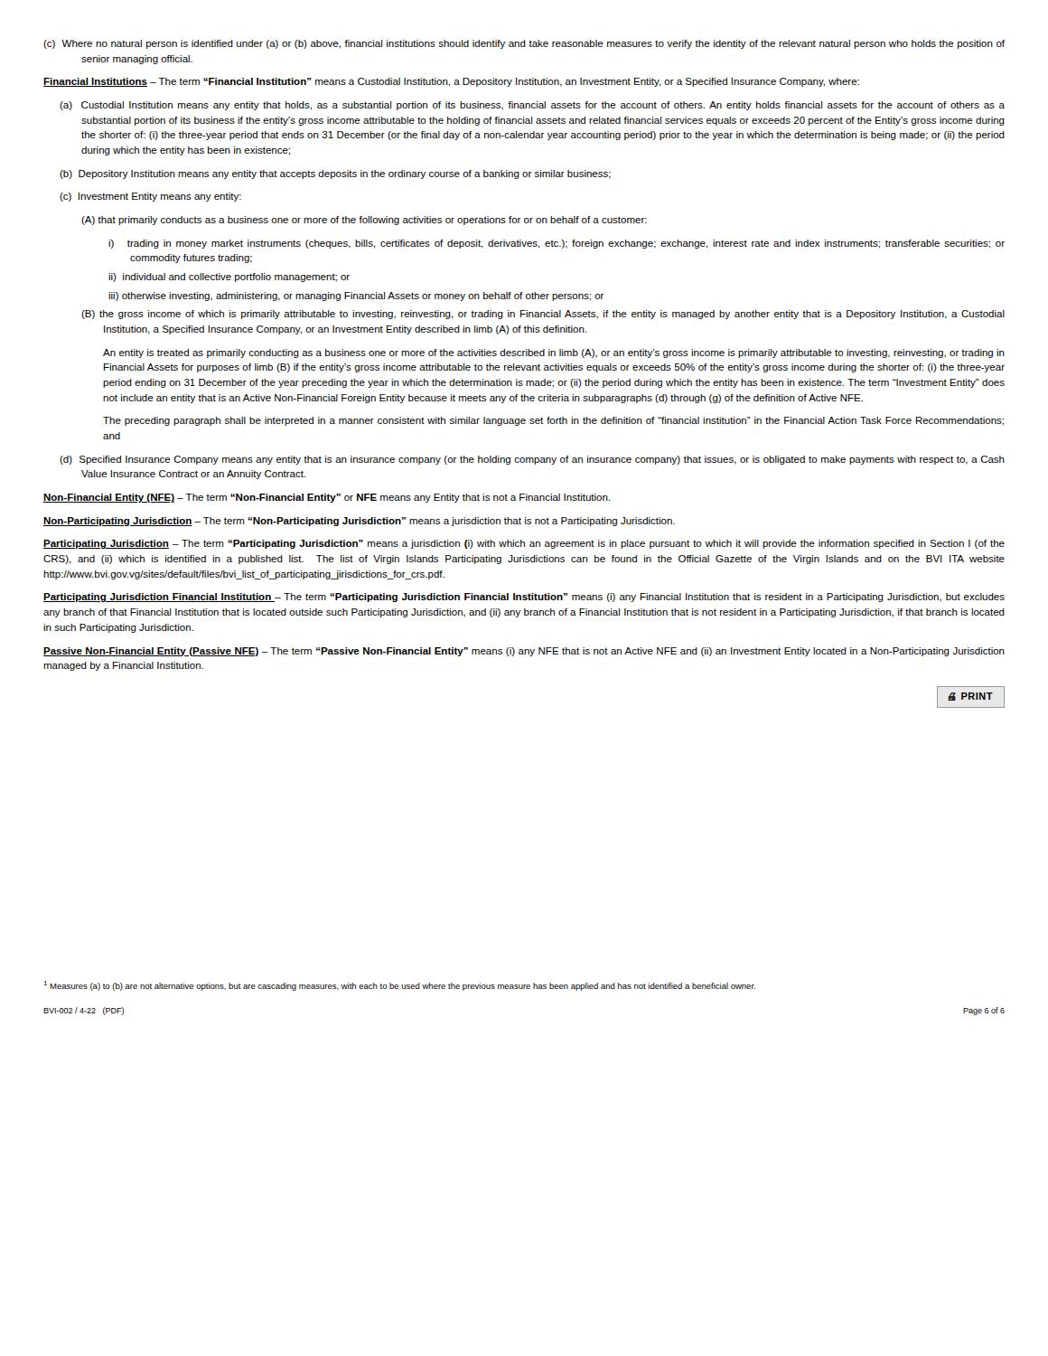(c) Where no natural person is identified under (a) or (b) above, financial institutions should identify and take reasonable measures to verify the identity of the relevant natural person who holds the position of senior managing official.
Financial Institutions – The term “Financial Institution” means a Custodial Institution, a Depository Institution, an Investment Entity, or a Specified Insurance Company, where:
(a) Custodial Institution means any entity that holds, as a substantial portion of its business, financial assets for the account of others. An entity holds financial assets for the account of others as a substantial portion of its business if the entity’s gross income attributable to the holding of financial assets and related financial services equals or exceeds 20 percent of the Entity’s gross income during the shorter of: (i) the three-year period that ends on 31 December (or the final day of a non-calendar year accounting period) prior to the year in which the determination is being made; or (ii) the period during which the entity has been in existence;
(b) Depository Institution means any entity that accepts deposits in the ordinary course of a banking or similar business;
(c) Investment Entity means any entity:
(A) that primarily conducts as a business one or more of the following activities or operations for or on behalf of a customer:
i) trading in money market instruments (cheques, bills, certificates of deposit, derivatives, etc.); foreign exchange; exchange, interest rate and index instruments; transferable securities; or commodity futures trading;
ii) individual and collective portfolio management; or
iii) otherwise investing, administering, or managing Financial Assets or money on behalf of other persons; or
(B) the gross income of which is primarily attributable to investing, reinvesting, or trading in Financial Assets, if the entity is managed by another entity that is a Depository Institution, a Custodial Institution, a Specified Insurance Company, or an Investment Entity described in limb (A) of this definition.
An entity is treated as primarily conducting as a business one or more of the activities described in limb (A), or an entity’s gross income is primarily attributable to investing, reinvesting, or trading in Financial Assets for purposes of limb (B) if the entity’s gross income attributable to the relevant activities equals or exceeds 50% of the entity’s gross income during the shorter of: (i) the three-year period ending on 31 December of the year preceding the year in which the determination is made; or (ii) the period during which the entity has been in existence. The term “Investment Entity” does not include an entity that is an Active Non-Financial Foreign Entity because it meets any of the criteria in subparagraphs (d) through (g) of the definition of Active NFE.
The preceding paragraph shall be interpreted in a manner consistent with similar language set forth in the definition of “financial institution” in the Financial Action Task Force Recommendations; and
(d) Specified Insurance Company means any entity that is an insurance company (or the holding company of an insurance company) that issues, or is obligated to make payments with respect to, a Cash Value Insurance Contract or an Annuity Contract.
Non-Financial Entity (NFE) – The term “Non-Financial Entity” or NFE means any Entity that is not a Financial Institution.
Non-Participating Jurisdiction – The term “Non-Participating Jurisdiction” means a jurisdiction that is not a Participating Jurisdiction.
Participating Jurisdiction – The term “Participating Jurisdiction” means a jurisdiction (i) with which an agreement is in place pursuant to which it will provide the information specified in Section I (of the CRS), and (ii) which is identified in a published list. The list of Virgin Islands Participating Jurisdictions can be found in the Official Gazette of the Virgin Islands and on the BVI ITA website http://www.bvi.gov.vg/sites/default/files/bvi_list_of_participating_jirisdictions_for_crs.pdf.
Participating Jurisdiction Financial Institution – The term “Participating Jurisdiction Financial Institution” means (i) any Financial Institution that is resident in a Participating Jurisdiction, but excludes any branch of that Financial Institution that is located outside such Participating Jurisdiction, and (ii) any branch of a Financial Institution that is not resident in a Participating Jurisdiction, if that branch is located in such Participating Jurisdiction.
Passive Non-Financial Entity (Passive NFE) – The term “Passive Non-Financial Entity” means (i) any NFE that is not an Active NFE and (ii) an Investment Entity located in a Non-Participating Jurisdiction managed by a Financial Institution.
🖨 PRINT
1 Measures (a) to (b) are not alternative options, but are cascading measures, with each to be used where the previous measure has been applied and has not identified a beneficial owner.
BVI-002 / 4-22 (PDF) Page 6 of 6